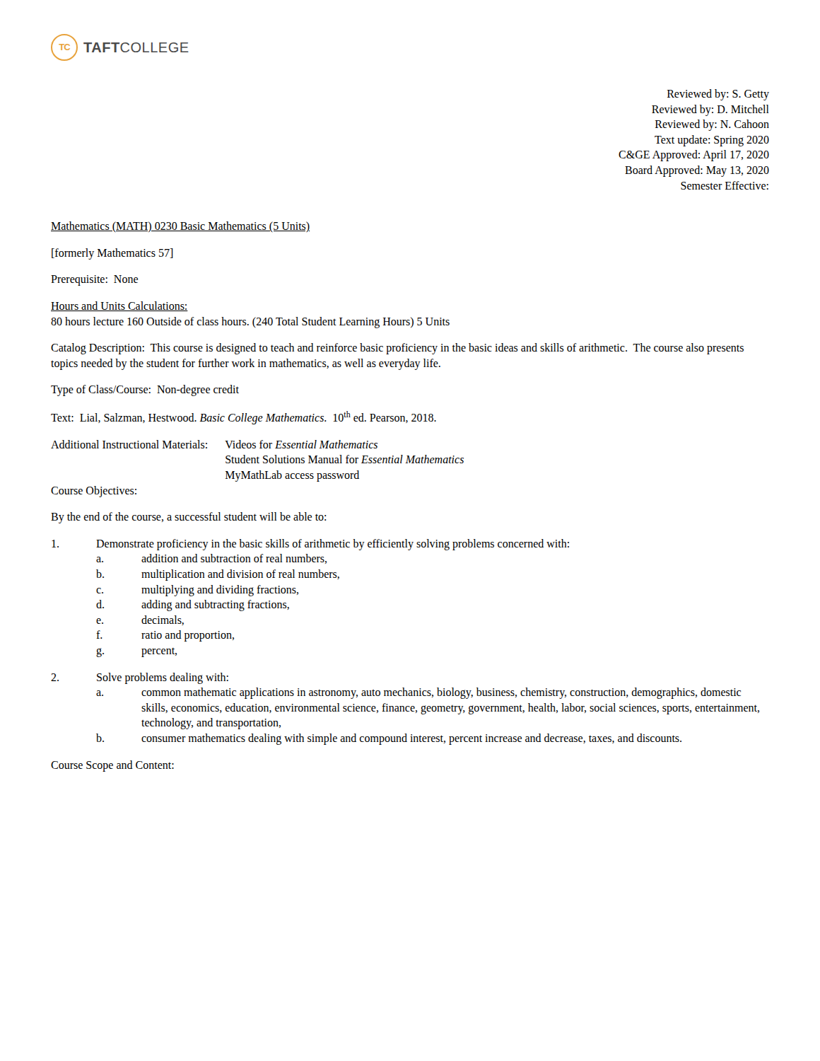TAFTCOLLEGE
Reviewed by: S. Getty
Reviewed by: D. Mitchell
Reviewed by: N. Cahoon
Text update: Spring 2020
C&GE Approved: April 17, 2020
Board Approved: May 13, 2020
Semester Effective:
Mathematics (MATH) 0230 Basic Mathematics (5 Units)
[formerly Mathematics 57]
Prerequisite: None
Hours and Units Calculations:
80 hours lecture 160 Outside of class hours. (240 Total Student Learning Hours) 5 Units
Catalog Description: This course is designed to teach and reinforce basic proficiency in the basic ideas and skills of arithmetic. The course also presents topics needed by the student for further work in mathematics, as well as everyday life.
Type of Class/Course: Non-degree credit
Text: Lial, Salzman, Hestwood. Basic College Mathematics. 10th ed. Pearson, 2018.
| Additional Instructional Materials: | Videos for Essential Mathematics |
| | Student Solutions Manual for Essential Mathematics |
| | MyMathLab access password |
Course Objectives:
By the end of the course, a successful student will be able to:
1. Demonstrate proficiency in the basic skills of arithmetic by efficiently solving problems concerned with:
a. addition and subtraction of real numbers,
b. multiplication and division of real numbers,
c. multiplying and dividing fractions,
d. adding and subtracting fractions,
e. decimals,
f. ratio and proportion,
g. percent,
2. Solve problems dealing with:
a. common mathematic applications in astronomy, auto mechanics, biology, business, chemistry, construction, demographics, domestic skills, economics, education, environmental science, finance, geometry, government, health, labor, social sciences, sports, entertainment, technology, and transportation,
b. consumer mathematics dealing with simple and compound interest, percent increase and decrease, taxes, and discounts.
Course Scope and Content: